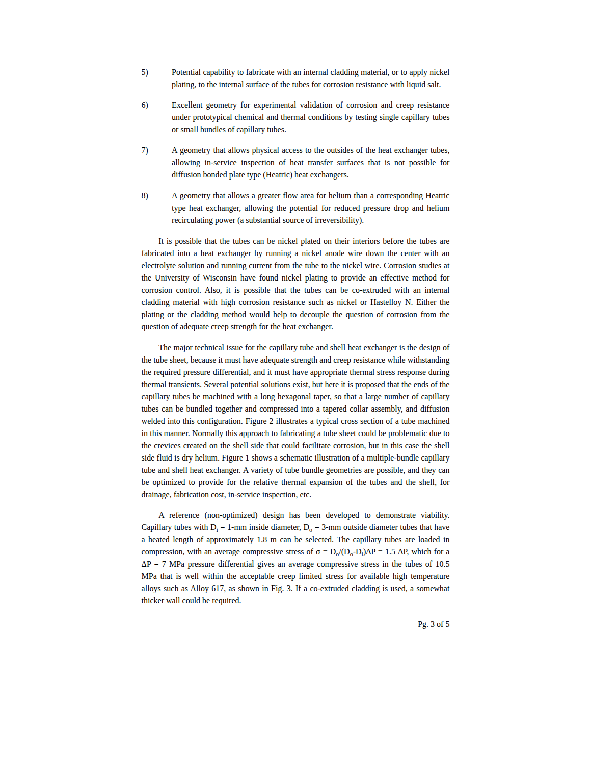5) Potential capability to fabricate with an internal cladding material, or to apply nickel plating, to the internal surface of the tubes for corrosion resistance with liquid salt.
6) Excellent geometry for experimental validation of corrosion and creep resistance under prototypical chemical and thermal conditions by testing single capillary tubes or small bundles of capillary tubes.
7) A geometry that allows physical access to the outsides of the heat exchanger tubes, allowing in-service inspection of heat transfer surfaces that is not possible for diffusion bonded plate type (Heatric) heat exchangers.
8) A geometry that allows a greater flow area for helium than a corresponding Heatric type heat exchanger, allowing the potential for reduced pressure drop and helium recirculating power (a substantial source of irreversibility).
It is possible that the tubes can be nickel plated on their interiors before the tubes are fabricated into a heat exchanger by running a nickel anode wire down the center with an electrolyte solution and running current from the tube to the nickel wire. Corrosion studies at the University of Wisconsin have found nickel plating to provide an effective method for corrosion control. Also, it is possible that the tubes can be co-extruded with an internal cladding material with high corrosion resistance such as nickel or Hastelloy N. Either the plating or the cladding method would help to decouple the question of corrosion from the question of adequate creep strength for the heat exchanger.
The major technical issue for the capillary tube and shell heat exchanger is the design of the tube sheet, because it must have adequate strength and creep resistance while withstanding the required pressure differential, and it must have appropriate thermal stress response during thermal transients. Several potential solutions exist, but here it is proposed that the ends of the capillary tubes be machined with a long hexagonal taper, so that a large number of capillary tubes can be bundled together and compressed into a tapered collar assembly, and diffusion welded into this configuration. Figure 2 illustrates a typical cross section of a tube machined in this manner. Normally this approach to fabricating a tube sheet could be problematic due to the crevices created on the shell side that could facilitate corrosion, but in this case the shell side fluid is dry helium. Figure 1 shows a schematic illustration of a multiple-bundle capillary tube and shell heat exchanger. A variety of tube bundle geometries are possible, and they can be optimized to provide for the relative thermal expansion of the tubes and the shell, for drainage, fabrication cost, in-service inspection, etc.
A reference (non-optimized) design has been developed to demonstrate viability. Capillary tubes with Di = 1-mm inside diameter, Do = 3-mm outside diameter tubes that have a heated length of approximately 1.8 m can be selected. The capillary tubes are loaded in compression, with an average compressive stress of σ = Do/(Do-Di)ΔP = 1.5 ΔP, which for a ΔP = 7 MPa pressure differential gives an average compressive stress in the tubes of 10.5 MPa that is well within the acceptable creep limited stress for available high temperature alloys such as Alloy 617, as shown in Fig. 3. If a co-extruded cladding is used, a somewhat thicker wall could be required.
Pg. 3 of 5